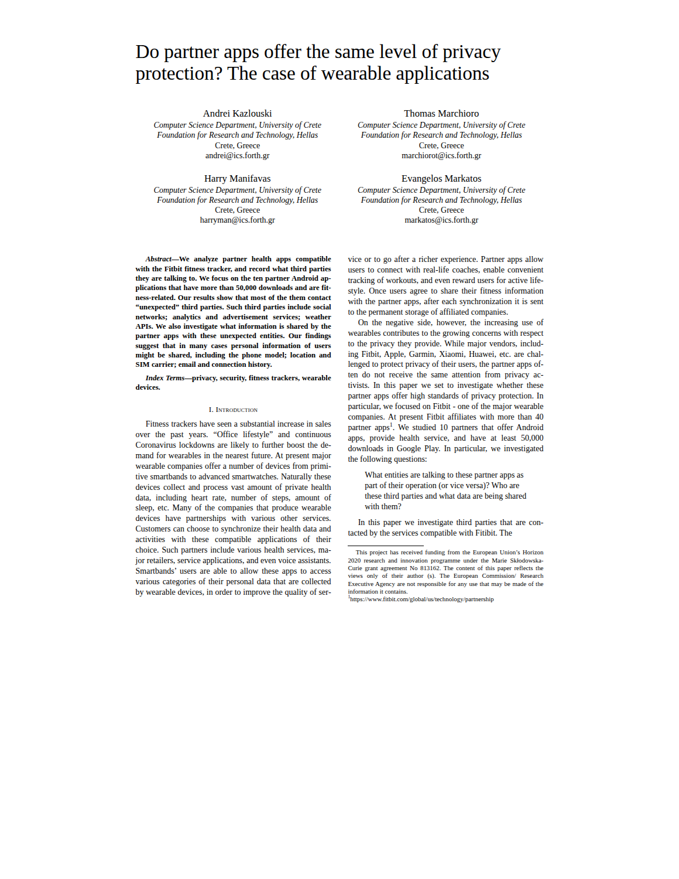Do partner apps offer the same level of privacy protection? The case of wearable applications
| Andrei Kazlouski Computer Science Department, University of Crete Foundation for Research and Technology, Hellas Crete, Greece andrei@ics.forth.gr | Thomas Marchioro Computer Science Department, University of Crete Foundation for Research and Technology, Hellas Crete, Greece marchiorot@ics.forth.gr |
| Harry Manifavas Computer Science Department, University of Crete Foundation for Research and Technology, Hellas Crete, Greece harryman@ics.forth.gr | Evangelos Markatos Computer Science Department, University of Crete Foundation for Research and Technology, Hellas Crete, Greece markatos@ics.forth.gr |
Abstract—We analyze partner health apps compatible with the Fitbit fitness tracker, and record what third parties they are talking to. We focus on the ten partner Android applications that have more than 50,000 downloads and are fitness-related. Our results show that most of the them contact “unexpected” third parties. Such third parties include social networks; analytics and advertisement services; weather APIs. We also investigate what information is shared by the partner apps with these unexpected entities. Our findings suggest that in many cases personal information of users might be shared, including the phone model; location and SIM carrier; email and connection history.
Index Terms—privacy, security, fitness trackers, wearable devices.
I. Introduction
Fitness trackers have seen a substantial increase in sales over the past years. “Office lifestyle” and continuous Coronavirus lockdowns are likely to further boost the demand for wearables in the nearest future. At present major wearable companies offer a number of devices from primitive smartbands to advanced smartwatches. Naturally these devices collect and process vast amount of private health data, including heart rate, number of steps, amount of sleep, etc. Many of the companies that produce wearable devices have partnerships with various other services. Customers can choose to synchronize their health data and activities with these compatible applications of their choice. Such partners include various health services, major retailers, service applications, and even voice assistants. Smartbands’ users are able to allow these apps to access various categories of their personal data that are collected by wearable devices, in order to improve the quality of service or to go after a richer experience. Partner apps allow users to connect with real-life coaches, enable convenient tracking of workouts, and even reward users for active lifestyle. Once users agree to share their fitness information with the partner apps, after each synchronization it is sent to the permanent storage of affiliated companies.
On the negative side, however, the increasing use of wearables contributes to the growing concerns with respect to the privacy they provide. While major vendors, including Fitbit, Apple, Garmin, Xiaomi, Huawei, etc. are challenged to protect privacy of their users, the partner apps often do not receive the same attention from privacy activists. In this paper we set to investigate whether these partner apps offer high standards of privacy protection. In particular, we focused on Fitbit - one of the major wearable companies. At present Fitbit affiliates with more than 40 partner apps1. We studied 10 partners that offer Android apps, provide health service, and have at least 50,000 downloads in Google Play. In particular, we investigated the following questions:
What entities are talking to these partner apps as part of their operation (or vice versa)? Who are these third parties and what data are being shared with them?
In this paper we investigate third parties that are contacted by the services compatible with Fitibit. The
This project has received funding from the European Union’s Horizon 2020 research and innovation programme under the Marie Skłodowska-Curie grant agreement No 813162. The content of this paper reflects the views only of their author (s). The European Commission/ Research Executive Agency are not responsible for any use that may be made of the information it contains.
1https://www.fitbit.com/global/us/technology/partnership